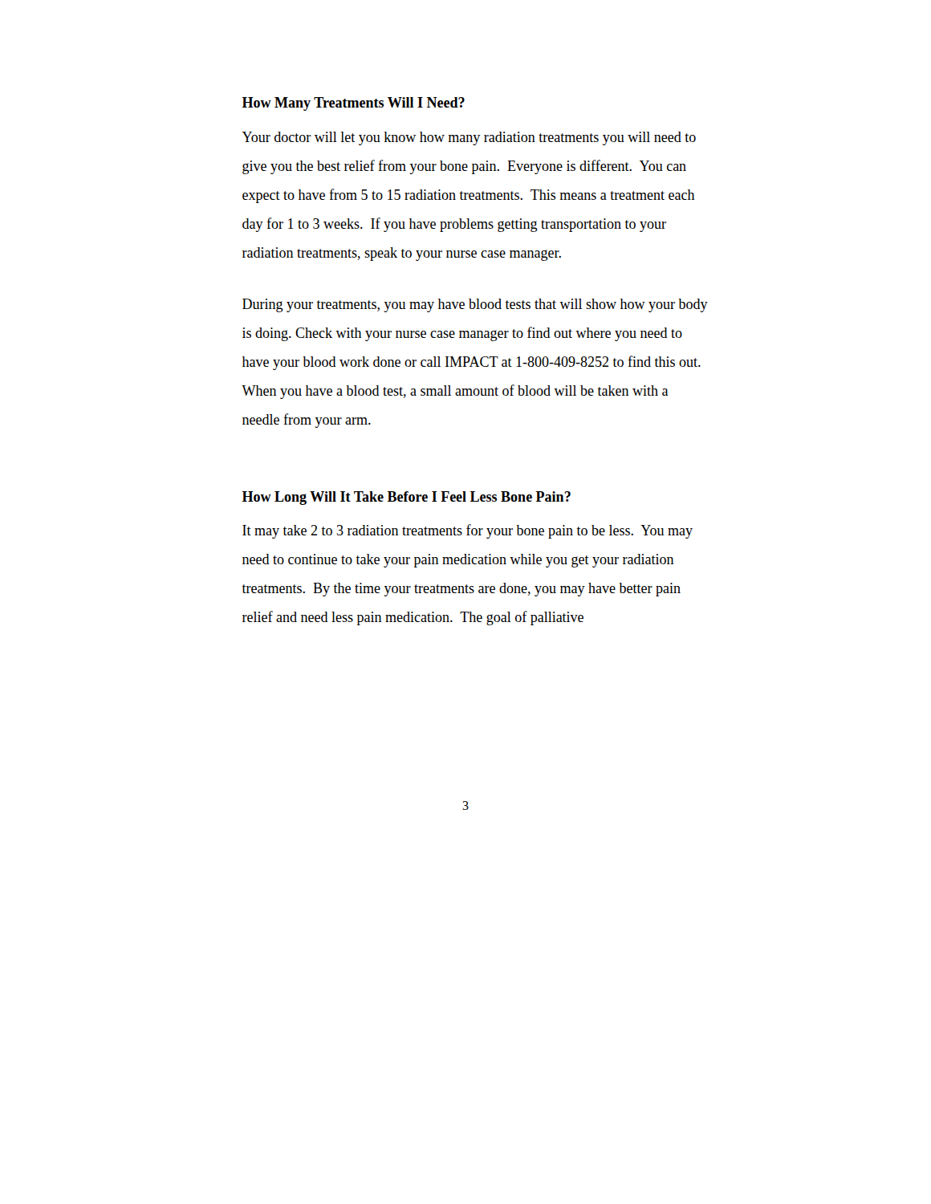How Many Treatments Will I Need?
Your doctor will let you know how many radiation treatments you will need to give you the best relief from your bone pain. Everyone is different. You can expect to have from 5 to 15 radiation treatments. This means a treatment each day for 1 to 3 weeks. If you have problems getting transportation to your radiation treatments, speak to your nurse case manager.
During your treatments, you may have blood tests that will show how your body is doing. Check with your nurse case manager to find out where you need to have your blood work done or call IMPACT at 1-800-409-8252 to find this out. When you have a blood test, a small amount of blood will be taken with a needle from your arm.
How Long Will It Take Before I Feel Less Bone Pain?
It may take 2 to 3 radiation treatments for your bone pain to be less. You may need to continue to take your pain medication while you get your radiation treatments. By the time your treatments are done, you may have better pain relief and need less pain medication. The goal of palliative
3